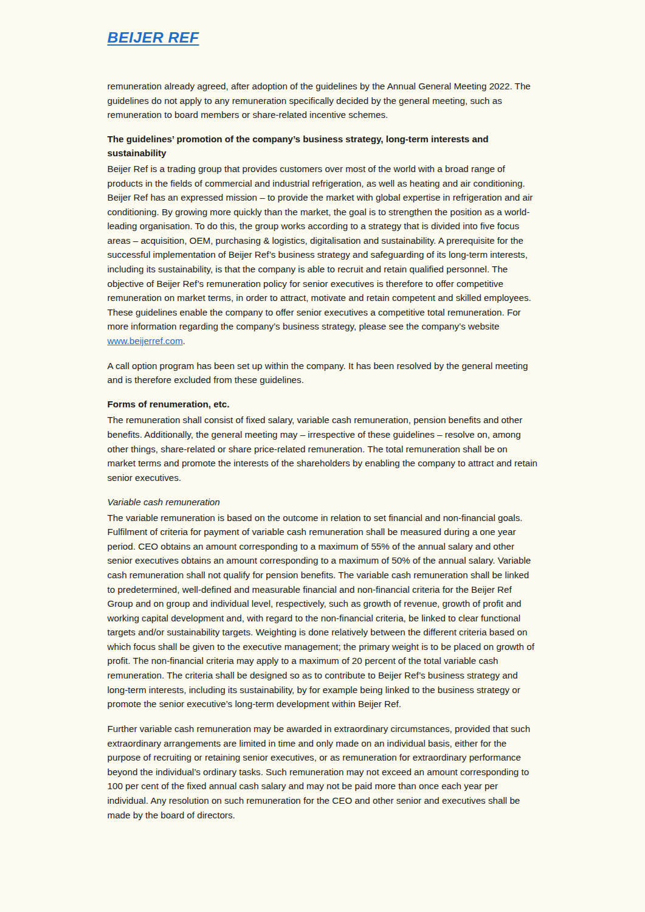BEIJER REF
remuneration already agreed, after adoption of the guidelines by the Annual General Meeting 2022. The guidelines do not apply to any remuneration specifically decided by the general meeting, such as remuneration to board members or share-related incentive schemes.
The guidelines’ promotion of the company’s business strategy, long-term interests and sustainability
Beijer Ref is a trading group that provides customers over most of the world with a broad range of products in the fields of commercial and industrial refrigeration, as well as heating and air conditioning. Beijer Ref has an expressed mission – to provide the market with global expertise in refrigeration and air conditioning. By growing more quickly than the market, the goal is to strengthen the position as a world-leading organisation. To do this, the group works according to a strategy that is divided into five focus areas – acquisition, OEM, purchasing & logistics, digitalisation and sustainability. A prerequisite for the successful implementation of Beijer Ref’s business strategy and safeguarding of its long-term interests, including its sustainability, is that the company is able to recruit and retain qualified personnel. The objective of Beijer Ref’s remuneration policy for senior executives is therefore to offer competitive remuneration on market terms, in order to attract, motivate and retain competent and skilled employees. These guidelines enable the company to offer senior executives a competitive total remuneration. For more information regarding the company’s business strategy, please see the company’s website www.beijerref.com.
A call option program has been set up within the company. It has been resolved by the general meeting and is therefore excluded from these guidelines.
Forms of renumeration, etc.
The remuneration shall consist of fixed salary, variable cash remuneration, pension benefits and other benefits. Additionally, the general meeting may – irrespective of these guidelines – resolve on, among other things, share-related or share price-related remuneration. The total remuneration shall be on market terms and promote the interests of the shareholders by enabling the company to attract and retain senior executives.
Variable cash remuneration
The variable remuneration is based on the outcome in relation to set financial and non-financial goals. Fulfilment of criteria for payment of variable cash remuneration shall be measured during a one year period. CEO obtains an amount corresponding to a maximum of 55% of the annual salary and other senior executives obtains an amount corresponding to a maximum of 50% of the annual salary. Variable cash remuneration shall not qualify for pension benefits. The variable cash remuneration shall be linked to predetermined, well-defined and measurable financial and non-financial criteria for the Beijer Ref Group and on group and individual level, respectively, such as growth of revenue, growth of profit and working capital development and, with regard to the non-financial criteria, be linked to clear functional targets and/or sustainability targets. Weighting is done relatively between the different criteria based on which focus shall be given to the executive management; the primary weight is to be placed on growth of profit. The non-financial criteria may apply to a maximum of 20 percent of the total variable cash remuneration. The criteria shall be designed so as to contribute to Beijer Ref’s business strategy and long-term interests, including its sustainability, by for example being linked to the business strategy or promote the senior executive’s long-term development within Beijer Ref.
Further variable cash remuneration may be awarded in extraordinary circumstances, provided that such extraordinary arrangements are limited in time and only made on an individual basis, either for the purpose of recruiting or retaining senior executives, or as remuneration for extraordinary performance beyond the individual’s ordinary tasks. Such remuneration may not exceed an amount corresponding to 100 per cent of the fixed annual cash salary and may not be paid more than once each year per individual. Any resolution on such remuneration for the CEO and other senior and executives shall be made by the board of directors.